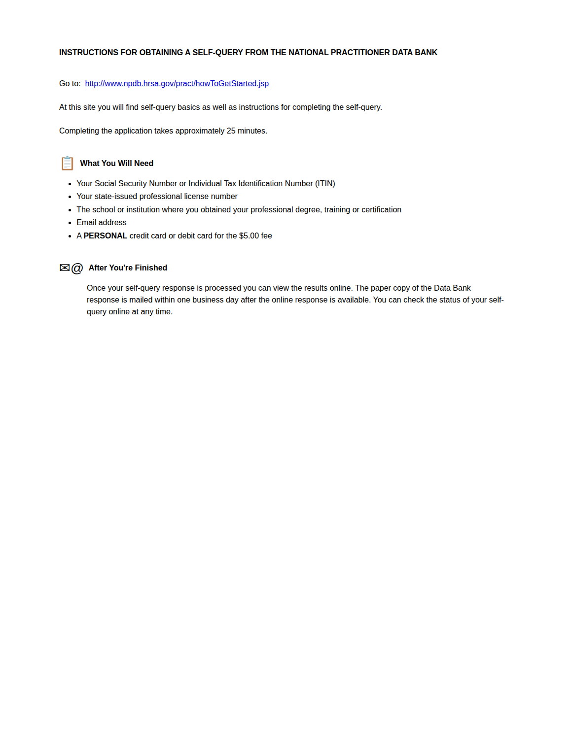INSTRUCTIONS FOR OBTAINING A SELF-QUERY FROM THE NATIONAL PRACTITIONER DATA BANK
Go to: http://www.npdb.hrsa.gov/pract/howToGetStarted.jsp
At this site you will find self-query basics as well as instructions for completing the self-query.
Completing the application takes approximately 25 minutes.
📋What You Will Need
Your Social Security Number or Individual Tax Identification Number (ITIN)
Your state-issued professional license number
The school or institution where you obtained your professional degree, training or certification
Email address
A PERSONAL credit card or debit card for the $5.00 fee
✉@After You're Finished
Once your self-query response is processed you can view the results online. The paper copy of the Data Bank response is mailed within one business day after the online response is available. You can check the status of your self-query online at any time.